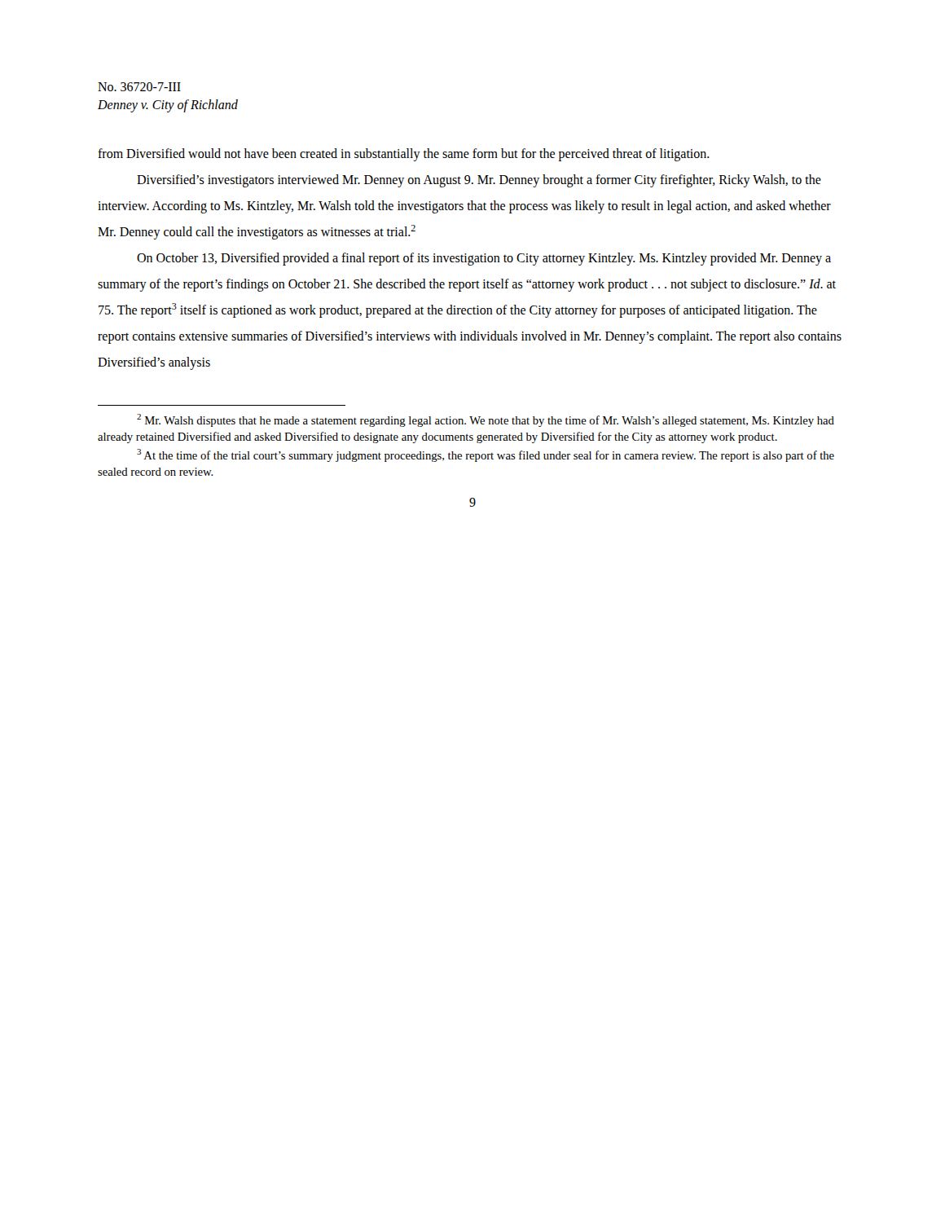No. 36720-7-III
Denney v. City of Richland
from Diversified would not have been created in substantially the same form but for the perceived threat of litigation.
Diversified’s investigators interviewed Mr. Denney on August 9. Mr. Denney brought a former City firefighter, Ricky Walsh, to the interview. According to Ms. Kintzley, Mr. Walsh told the investigators that the process was likely to result in legal action, and asked whether Mr. Denney could call the investigators as witnesses at trial.2
On October 13, Diversified provided a final report of its investigation to City attorney Kintzley. Ms. Kintzley provided Mr. Denney a summary of the report’s findings on October 21. She described the report itself as “attorney work product . . . not subject to disclosure.” Id. at 75. The report3 itself is captioned as work product, prepared at the direction of the City attorney for purposes of anticipated litigation. The report contains extensive summaries of Diversified’s interviews with individuals involved in Mr. Denney’s complaint. The report also contains Diversified’s analysis
2 Mr. Walsh disputes that he made a statement regarding legal action. We note that by the time of Mr. Walsh’s alleged statement, Ms. Kintzley had already retained Diversified and asked Diversified to designate any documents generated by Diversified for the City as attorney work product.
3 At the time of the trial court’s summary judgment proceedings, the report was filed under seal for in camera review. The report is also part of the sealed record on review.
9